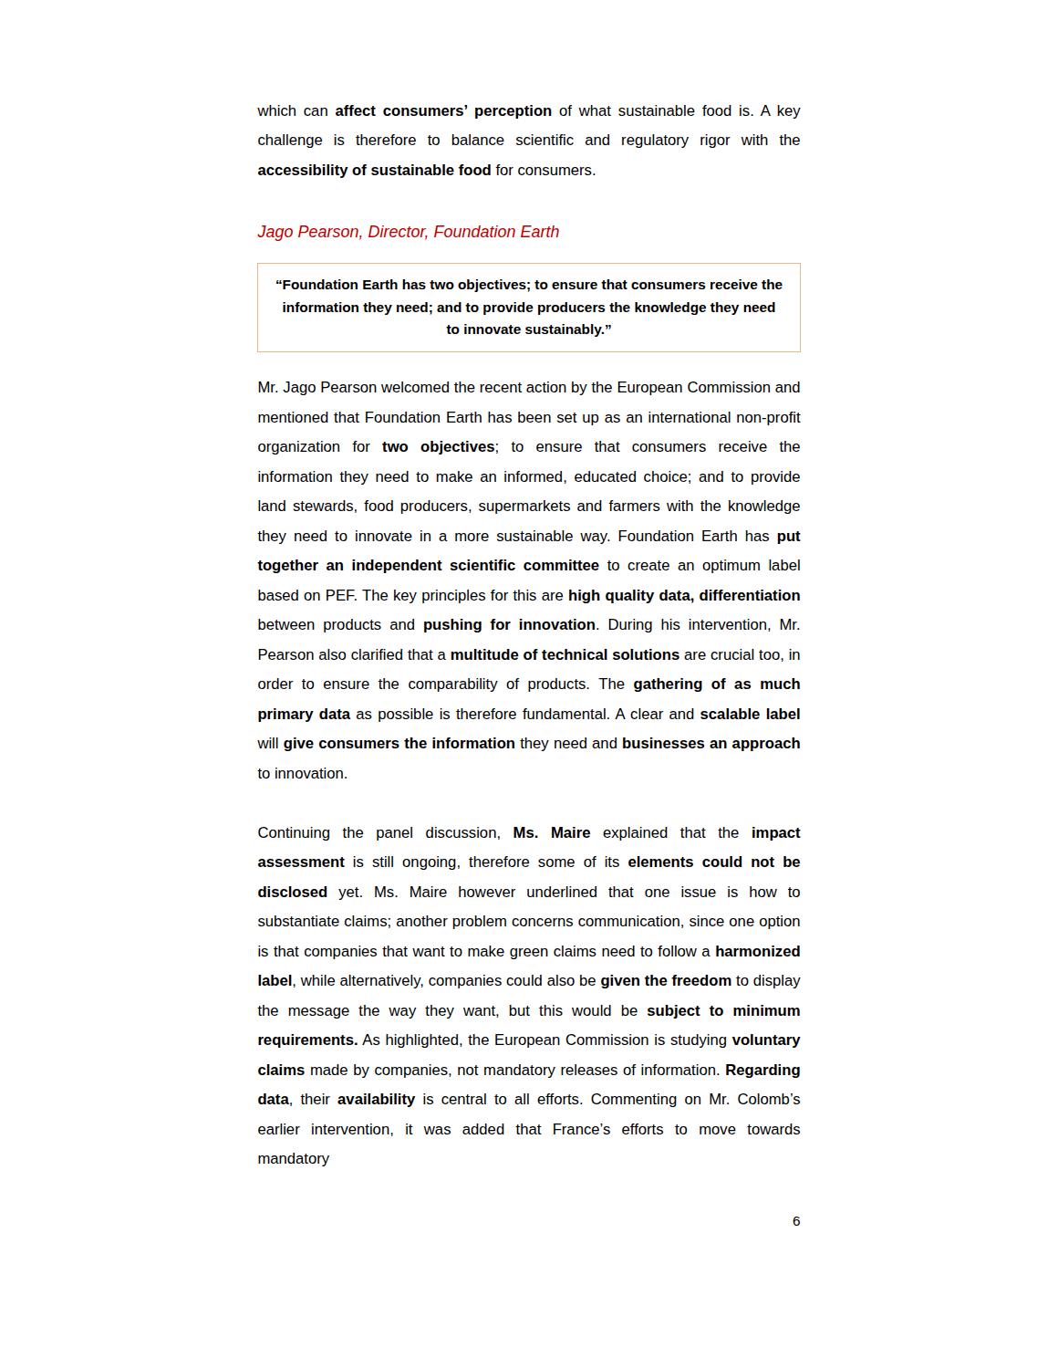which can affect consumers’ perception of what sustainable food is. A key challenge is therefore to balance scientific and regulatory rigor with the accessibility of sustainable food for consumers.
Jago Pearson, Director, Foundation Earth
“Foundation Earth has two objectives; to ensure that consumers receive the information they need; and to provide producers the knowledge they need to innovate sustainably.”
Mr. Jago Pearson welcomed the recent action by the European Commission and mentioned that Foundation Earth has been set up as an international non-profit organization for two objectives; to ensure that consumers receive the information they need to make an informed, educated choice; and to provide land stewards, food producers, supermarkets and farmers with the knowledge they need to innovate in a more sustainable way. Foundation Earth has put together an independent scientific committee to create an optimum label based on PEF. The key principles for this are high quality data, differentiation between products and pushing for innovation. During his intervention, Mr. Pearson also clarified that a multitude of technical solutions are crucial too, in order to ensure the comparability of products. The gathering of as much primary data as possible is therefore fundamental. A clear and scalable label will give consumers the information they need and businesses an approach to innovation.
Continuing the panel discussion, Ms. Maire explained that the impact assessment is still ongoing, therefore some of its elements could not be disclosed yet. Ms. Maire however underlined that one issue is how to substantiate claims; another problem concerns communication, since one option is that companies that want to make green claims need to follow a harmonized label, while alternatively, companies could also be given the freedom to display the message the way they want, but this would be subject to minimum requirements. As highlighted, the European Commission is studying voluntary claims made by companies, not mandatory releases of information. Regarding data, their availability is central to all efforts. Commenting on Mr. Colomb’s earlier intervention, it was added that France’s efforts to move towards mandatory
6